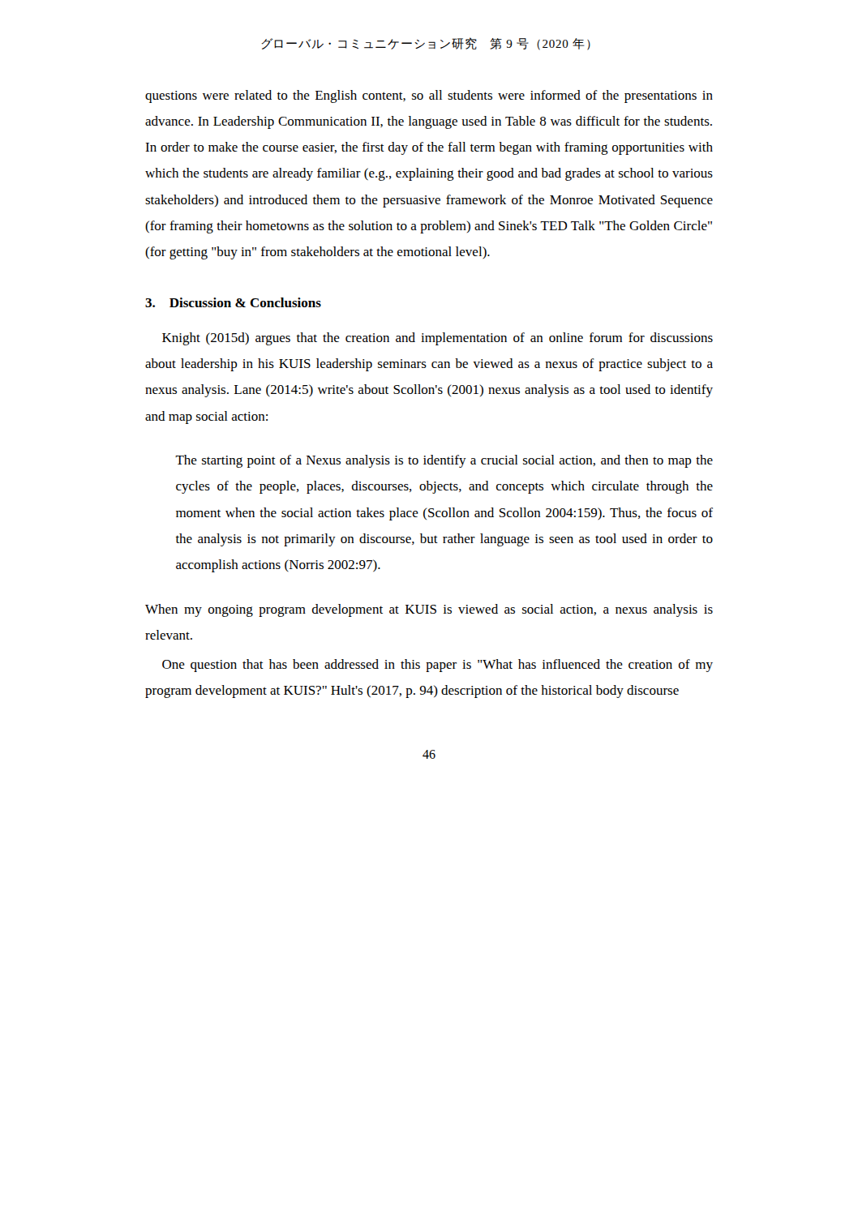グローバル・コミュニケーション研究　第 9 号（2020 年）
questions were related to the English content, so all students were informed of the presentations in advance. In Leadership Communication II, the language used in Table 8 was difficult for the students. In order to make the course easier, the first day of the fall term began with framing opportunities with which the students are already familiar (e.g., explaining their good and bad grades at school to various stakeholders) and introduced them to the persuasive framework of the Monroe Motivated Sequence (for framing their hometowns as the solution to a problem) and Sinek's TED Talk "The Golden Circle" (for getting "buy in" from stakeholders at the emotional level).
3.　Discussion & Conclusions
Knight (2015d) argues that the creation and implementation of an online forum for discussions about leadership in his KUIS leadership seminars can be viewed as a nexus of practice subject to a nexus analysis. Lane (2014:5) write's about Scollon's (2001) nexus analysis as a tool used to identify and map social action:
The starting point of a Nexus analysis is to identify a crucial social action, and then to map the cycles of the people, places, discourses, objects, and concepts which circulate through the moment when the social action takes place (Scollon and Scollon 2004:159). Thus, the focus of the analysis is not primarily on discourse, but rather language is seen as tool used in order to accomplish actions (Norris 2002:97).
When my ongoing program development at KUIS is viewed as social action, a nexus analysis is relevant.
One question that has been addressed in this paper is "What has influenced the creation of my program development at KUIS?" Hult's (2017, p. 94) description of the historical body discourse
46